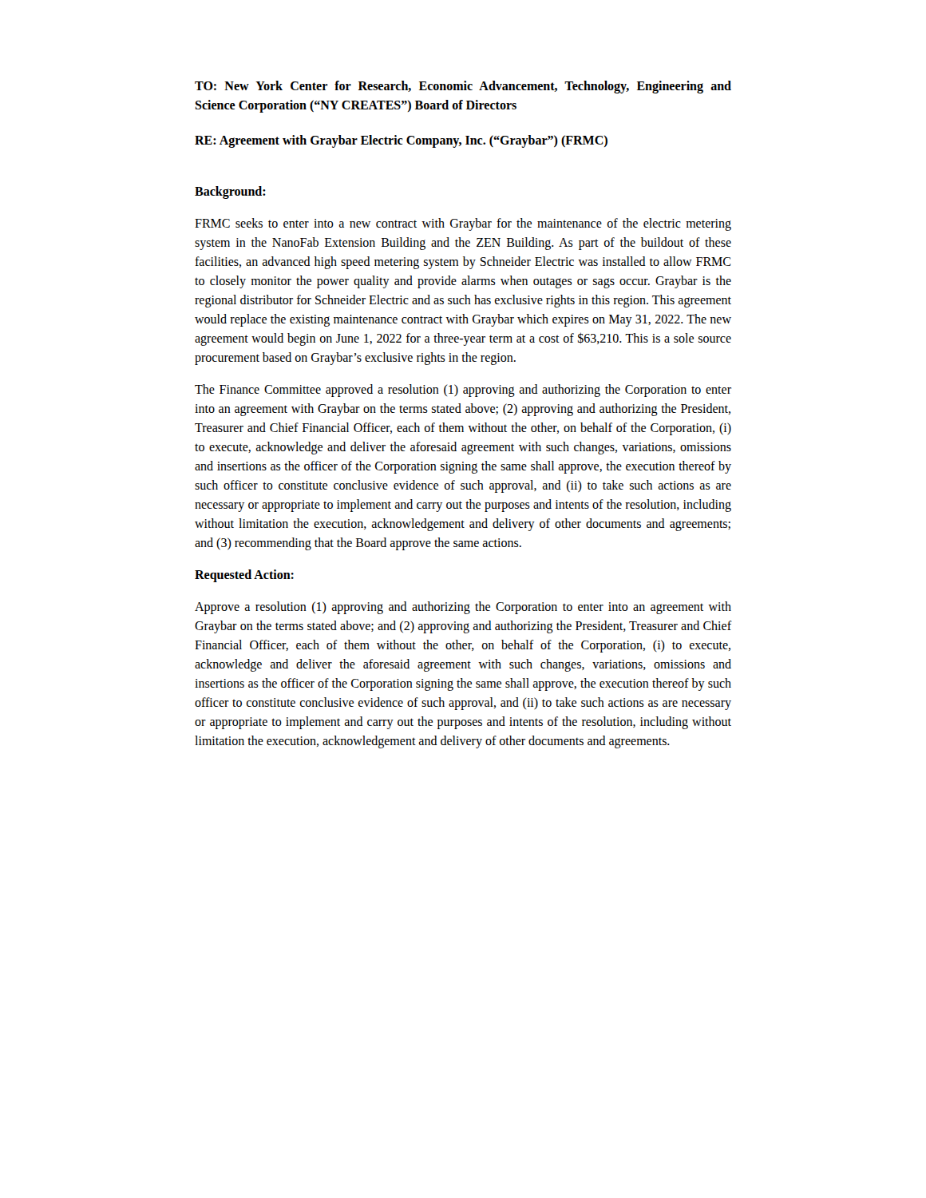TO: New York Center for Research, Economic Advancement, Technology, Engineering and Science Corporation (“NY CREATES”) Board of Directors
RE: Agreement with Graybar Electric Company, Inc. (“Graybar”) (FRMC)
Background:
FRMC seeks to enter into a new contract with Graybar for the maintenance of the electric metering system in the NanoFab Extension Building and the ZEN Building. As part of the buildout of these facilities, an advanced high speed metering system by Schneider Electric was installed to allow FRMC to closely monitor the power quality and provide alarms when outages or sags occur. Graybar is the regional distributor for Schneider Electric and as such has exclusive rights in this region. This agreement would replace the existing maintenance contract with Graybar which expires on May 31, 2022. The new agreement would begin on June 1, 2022 for a three-year term at a cost of $63,210. This is a sole source procurement based on Graybar’s exclusive rights in the region.
The Finance Committee approved a resolution (1) approving and authorizing the Corporation to enter into an agreement with Graybar on the terms stated above; (2) approving and authorizing the President, Treasurer and Chief Financial Officer, each of them without the other, on behalf of the Corporation, (i) to execute, acknowledge and deliver the aforesaid agreement with such changes, variations, omissions and insertions as the officer of the Corporation signing the same shall approve, the execution thereof by such officer to constitute conclusive evidence of such approval, and (ii) to take such actions as are necessary or appropriate to implement and carry out the purposes and intents of the resolution, including without limitation the execution, acknowledgement and delivery of other documents and agreements; and (3) recommending that the Board approve the same actions.
Requested Action:
Approve a resolution (1) approving and authorizing the Corporation to enter into an agreement with Graybar on the terms stated above; and (2) approving and authorizing the President, Treasurer and Chief Financial Officer, each of them without the other, on behalf of the Corporation, (i) to execute, acknowledge and deliver the aforesaid agreement with such changes, variations, omissions and insertions as the officer of the Corporation signing the same shall approve, the execution thereof by such officer to constitute conclusive evidence of such approval, and (ii) to take such actions as are necessary or appropriate to implement and carry out the purposes and intents of the resolution, including without limitation the execution, acknowledgement and delivery of other documents and agreements.